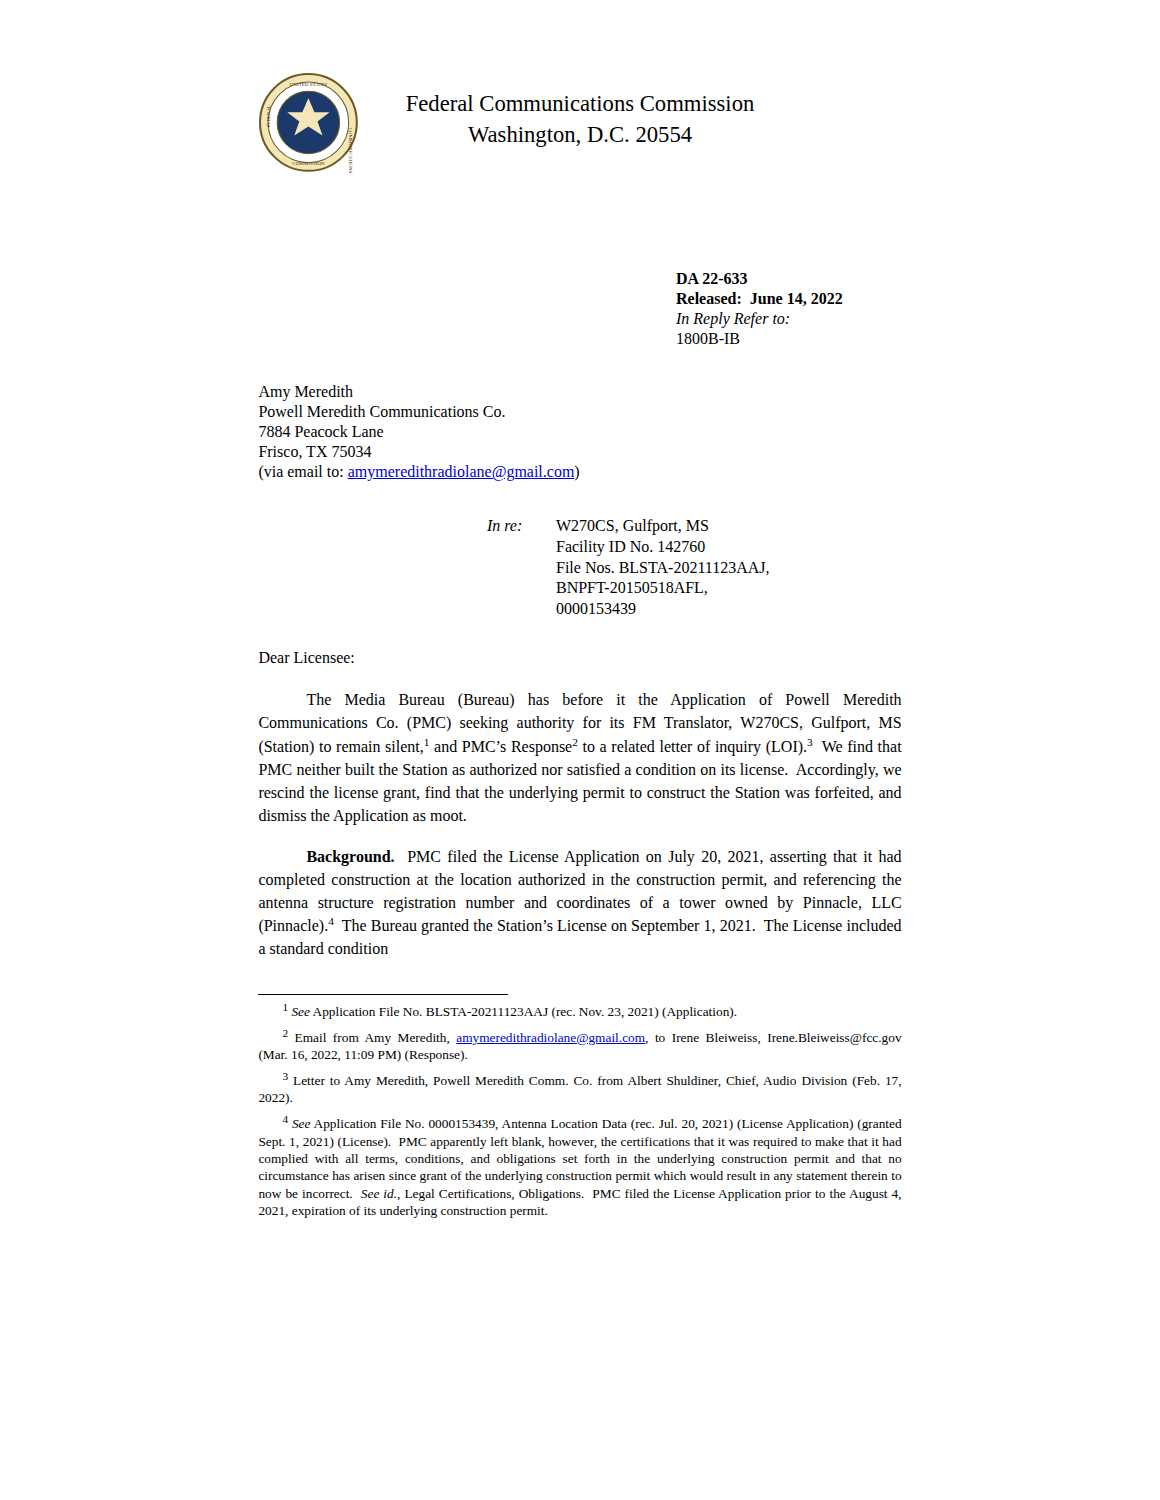UNITED STATES COMMISSION FEDERAL COMMUNICATIONS
Federal Communications Commission
Washington, D.C. 20554
DA 22-633
Released: June 14, 2022
In Reply Refer to:
1800B-IB
Amy Meredith
Powell Meredith Communications Co.
7884 Peacock Lane
Frisco, TX 75034
(via email to: amymeredithradiolane@gmail.com)
In re: W270CS, Gulfport, MS
Facility ID No. 142760
File Nos. BLSTA-20211123AAJ,
BNPFT-20150518AFL,
0000153439
Dear Licensee:
The Media Bureau (Bureau) has before it the Application of Powell Meredith Communications Co. (PMC) seeking authority for its FM Translator, W270CS, Gulfport, MS (Station) to remain silent,1 and PMC’s Response2 to a related letter of inquiry (LOI).3 We find that PMC neither built the Station as authorized nor satisfied a condition on its license. Accordingly, we rescind the license grant, find that the underlying permit to construct the Station was forfeited, and dismiss the Application as moot.
Background. PMC filed the License Application on July 20, 2021, asserting that it had completed construction at the location authorized in the construction permit, and referencing the antenna structure registration number and coordinates of a tower owned by Pinnacle, LLC (Pinnacle).4 The Bureau granted the Station’s License on September 1, 2021. The License included a standard condition
1 See Application File No. BLSTA-20211123AAJ (rec. Nov. 23, 2021) (Application).
2 Email from Amy Meredith, amymeredithradiolane@gmail.com, to Irene Bleiweiss, Irene.Bleiweiss@fcc.gov (Mar. 16, 2022, 11:09 PM) (Response).
3 Letter to Amy Meredith, Powell Meredith Comm. Co. from Albert Shuldiner, Chief, Audio Division (Feb. 17, 2022).
4 See Application File No. 0000153439, Antenna Location Data (rec. Jul. 20, 2021) (License Application) (granted Sept. 1, 2021) (License). PMC apparently left blank, however, the certifications that it was required to make that it had complied with all terms, conditions, and obligations set forth in the underlying construction permit and that no circumstance has arisen since grant of the underlying construction permit which would result in any statement therein to now be incorrect. See id., Legal Certifications, Obligations. PMC filed the License Application prior to the August 4, 2021, expiration of its underlying construction permit.